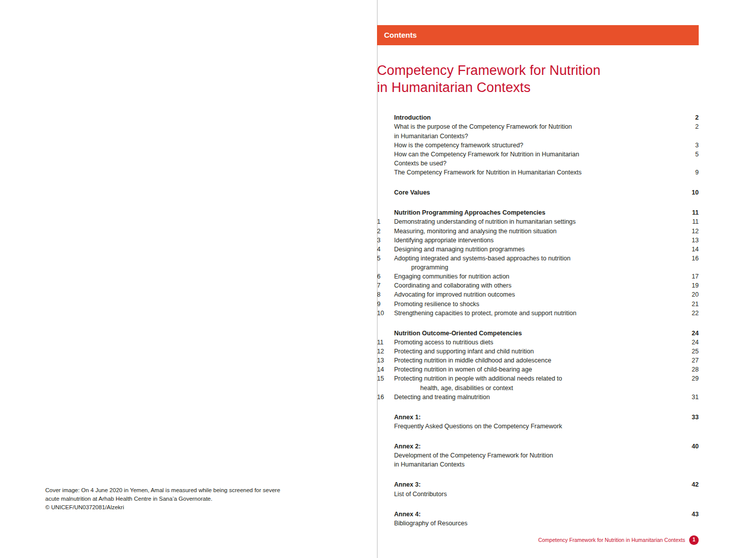Cover image: On 4 June 2020 in Yemen, Amal is measured while being screened for severe acute malnutrition at Arhab Health Centre in Sana’a Governorate.
© UNICEF/UN0372081/Alzekri
Contents
Competency Framework for Nutrition
in Humanitarian Contexts
| | Introduction | 2 |
| | What is the purpose of the Competency Framework for Nutrition in Humanitarian Contexts? | 2 |
| | How is the competency framework structured? | 3 |
| | How can the Competency Framework for Nutrition in Humanitarian Contexts be used? | 5 |
| | The Competency Framework for Nutrition in Humanitarian Contexts | 9 |
| | Core Values | 10 |
| | Nutrition Programming Approaches Competencies | 11 |
| 1 | Demonstrating understanding of nutrition in humanitarian settings | 11 |
| 2 | Measuring, monitoring and analysing the nutrition situation | 12 |
| 3 | Identifying appropriate interventions | 13 |
| 4 | Designing and managing nutrition programmes | 14 |
| 5 | Adopting integrated and systems-based approaches to nutrition programming | 16 |
| 6 | Engaging communities for nutrition action | 17 |
| 7 | Coordinating and collaborating with others | 19 |
| 8 | Advocating for improved nutrition outcomes | 20 |
| 9 | Promoting resilience to shocks | 21 |
| 10 | Strengthening capacities to protect, promote and support nutrition | 22 |
| | Nutrition Outcome-Oriented Competencies | 24 |
| 11 | Promoting access to nutritious diets | 24 |
| 12 | Protecting and supporting infant and child nutrition | 25 |
| 13 | Protecting nutrition in middle childhood and adolescence | 27 |
| 14 | Protecting nutrition in women of child-bearing age | 28 |
| 15 | Protecting nutrition in people with additional needs related to health, age, disabilities or context | 29 |
| 16 | Detecting and treating malnutrition | 31 |
| | Annex 1: | 33 |
| | Frequently Asked Questions on the Competency Framework | |
| | Annex 2: | 40 |
| | Development of the Competency Framework for Nutrition in Humanitarian Contexts | |
| | Annex 3: | 42 |
| | List of Contributors | |
| | Annex 4: | 43 |
| | Bibliography of Resources | |
Competency Framework for Nutrition in Humanitarian Contexts 1